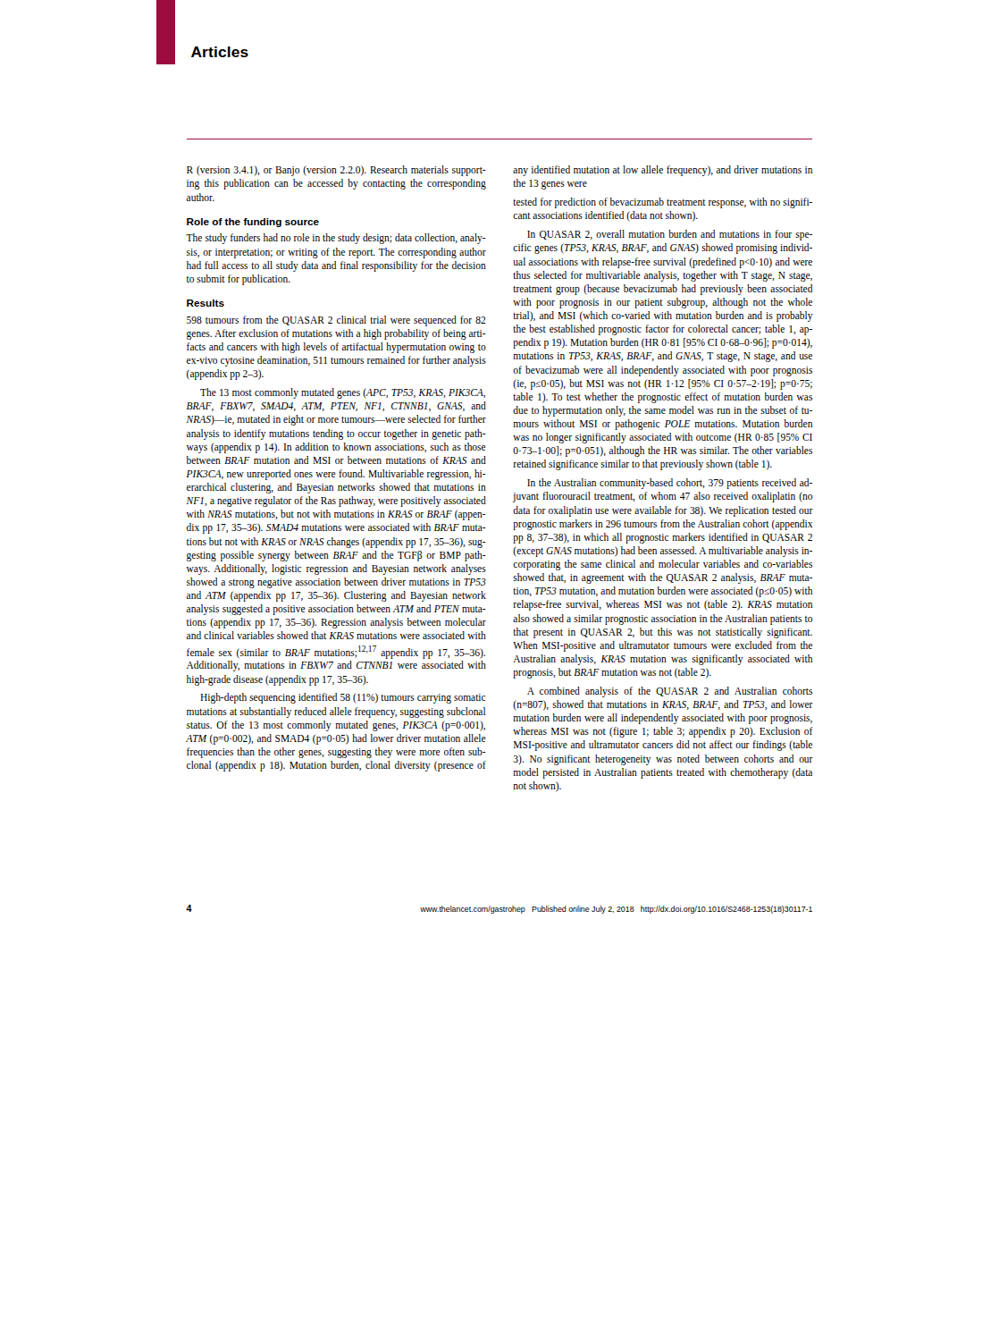Articles
R (version 3.4.1), or Banjo (version 2.2.0). Research materials supporting this publication can be accessed by contacting the corresponding author.
Role of the funding source
The study funders had no role in the study design; data collection, analysis, or interpretation; or writing of the report. The corresponding author had full access to all study data and final responsibility for the decision to submit for publication.
Results
598 tumours from the QUASAR 2 clinical trial were sequenced for 82 genes. After exclusion of mutations with a high probability of being artifacts and cancers with high levels of artifactual hypermutation owing to ex-vivo cytosine deamination, 511 tumours remained for further analysis (appendix pp 2–3).
The 13 most commonly mutated genes (APC, TP53, KRAS, PIK3CA, BRAF, FBXW7, SMAD4, ATM, PTEN, NF1, CTNNB1, GNAS, and NRAS)—ie, mutated in eight or more tumours—were selected for further analysis to identify mutations tending to occur together in genetic pathways (appendix p 14). In addition to known associations, such as those between BRAF mutation and MSI or between mutations of KRAS and PIK3CA, new unreported ones were found. Multivariable regression, hierarchical clustering, and Bayesian networks showed that mutations in NF1, a negative regulator of the Ras pathway, were positively associated with NRAS mutations, but not with mutations in KRAS or BRAF (appendix pp 17, 35–36). SMAD4 mutations were associated with BRAF mutations but not with KRAS or NRAS changes (appendix pp 17, 35–36), suggesting possible synergy between BRAF and the TGFβ or BMP pathways. Additionally, logistic regression and Bayesian network analyses showed a strong negative association between driver mutations in TP53 and ATM (appendix pp 17, 35–36). Clustering and Bayesian network analysis suggested a positive association between ATM and PTEN mutations (appendix pp 17, 35–36). Regression analysis between molecular and clinical variables showed that KRAS mutations were associated with female sex (similar to BRAF mutations;12,17 appendix pp 17, 35–36). Additionally, mutations in FBXW7 and CTNNB1 were associated with high-grade disease (appendix pp 17, 35–36).
High-depth sequencing identified 58 (11%) tumours carrying somatic mutations at substantially reduced allele frequency, suggesting subclonal status. Of the 13 most commonly mutated genes, PIK3CA (p=0·001), ATM (p=0·002), and SMAD4 (p=0·05) had lower driver mutation allele frequencies than the other genes, suggesting they were more often subclonal (appendix p 18). Mutation burden, clonal diversity (presence of any identified mutation at low allele frequency), and driver mutations in the 13 genes were
tested for prediction of bevacizumab treatment response, with no significant associations identified (data not shown).
In QUASAR 2, overall mutation burden and mutations in four specific genes (TP53, KRAS, BRAF, and GNAS) showed promising individual associations with relapse-free survival (predefined p<0·10) and were thus selected for multivariable analysis, together with T stage, N stage, treatment group (because bevacizumab had previously been associated with poor prognosis in our patient subgroup, although not the whole trial), and MSI (which co-varied with mutation burden and is probably the best established prognostic factor for colorectal cancer; table 1, appendix p 19). Mutation burden (HR 0·81 [95% CI 0·68–0·96]; p=0·014), mutations in TP53, KRAS, BRAF, and GNAS, T stage, N stage, and use of bevacizumab were all independently associated with poor prognosis (ie, p≤0·05), but MSI was not (HR 1·12 [95% CI 0·57–2·19]; p=0·75; table 1). To test whether the prognostic effect of mutation burden was due to hypermutation only, the same model was run in the subset of tumours without MSI or pathogenic POLE mutations. Mutation burden was no longer significantly associated with outcome (HR 0·85 [95% CI 0·73–1·00]; p=0·051), although the HR was similar. The other variables retained significance similar to that previously shown (table 1).
In the Australian community-based cohort, 379 patients received adjuvant fluorouracil treatment, of whom 47 also received oxaliplatin (no data for oxaliplatin use were available for 38). We replication tested our prognostic markers in 296 tumours from the Australian cohort (appendix pp 8, 37–38), in which all prognostic markers identified in QUASAR 2 (except GNAS mutations) had been assessed. A multivariable analysis incorporating the same clinical and molecular variables and co-variables showed that, in agreement with the QUASAR 2 analysis, BRAF mutation, TP53 mutation, and mutation burden were associated (p≤0·05) with relapse-free survival, whereas MSI was not (table 2). KRAS mutation also showed a similar prognostic association in the Australian patients to that present in QUASAR 2, but this was not statistically significant. When MSI-positive and ultramutator tumours were excluded from the Australian analysis, KRAS mutation was significantly associated with prognosis, but BRAF mutation was not (table 2).
A combined analysis of the QUASAR 2 and Australian cohorts (n=807), showed that mutations in KRAS, BRAF, and TP53, and lower mutation burden were all independently associated with poor prognosis, whereas MSI was not (figure 1; table 3; appendix p 20). Exclusion of MSI-positive and ultramutator cancers did not affect our findings (table 3). No significant heterogeneity was noted between cohorts and our model persisted in Australian patients treated with chemotherapy (data not shown).
4 www.thelancet.com/gastrohep Published online July 2, 2018 http://dx.doi.org/10.1016/S2468-1253(18)30117-1